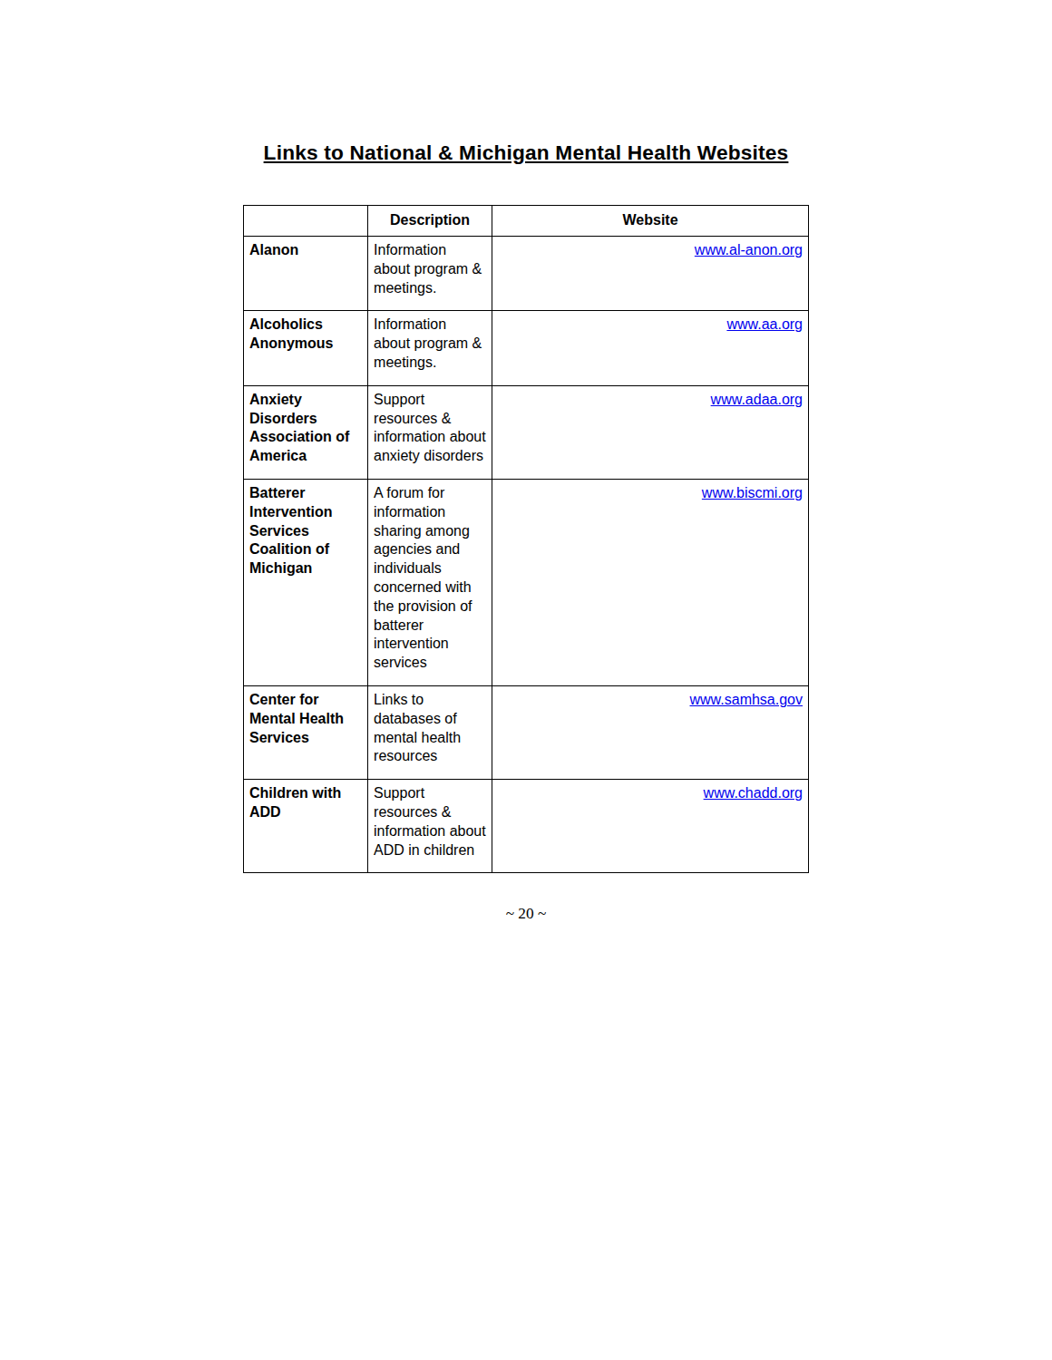Links to National & Michigan Mental Health Websites
| | Description | Website |
| --- | --- | --- |
| Alanon | Information about program & meetings. | www.al-anon.org |
| Alcoholics Anonymous | Information about program & meetings. | www.aa.org |
| Anxiety Disorders Association of America | Support resources & information about anxiety disorders | www.adaa.org |
| Batterer Intervention Services Coalition of Michigan | A forum for information sharing among agencies and individuals concerned with the provision of batterer intervention services | www.biscmi.org |
| Center for Mental Health Services | Links to databases of mental health resources | www.samhsa.gov |
| Children with ADD | Support resources & information about ADD in children | www.chadd.org |
~ 20 ~